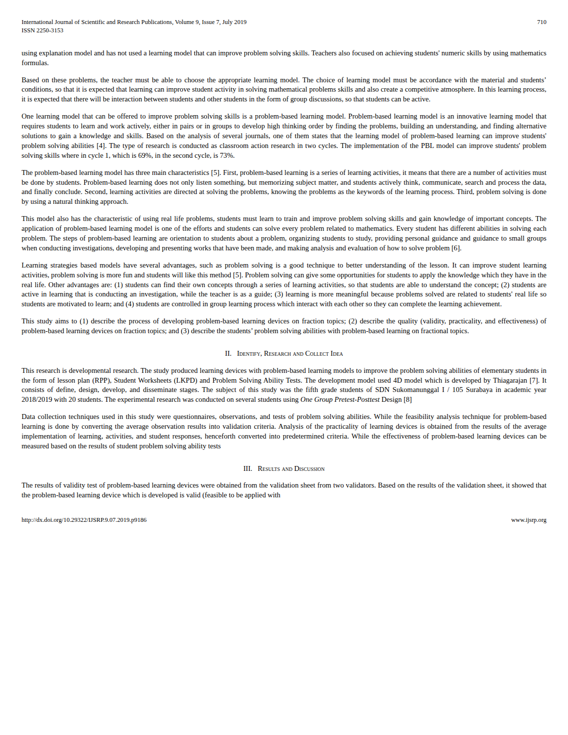International Journal of Scientific and Research Publications, Volume 9, Issue 7, July 2019
ISSN 2250-3153
710
using explanation model and has not used a learning model that can improve problem solving skills. Teachers also focused on achieving students' numeric skills by using mathematics formulas.
Based on these problems, the teacher must be able to choose the appropriate learning model. The choice of learning model must be accordance with the material and students’ conditions, so that it is expected that learning can improve student activity in solving mathematical problems skills and also create a competitive atmosphere. In this learning process, it is expected that there will be interaction between students and other students in the form of group discussions, so that students can be active.
One learning model that can be offered to improve problem solving skills is a problem-based learning model. Problem-based learning model is an innovative learning model that requires students to learn and work actively, either in pairs or in groups to develop high thinking order by finding the problems, building an understanding, and finding alternative solutions to gain a knowledge and skills. Based on the analysis of several journals, one of them states that the learning model of problem-based learning can improve students' problem solving abilities [4]. The type of research is conducted as classroom action research in two cycles. The implementation of the PBL model can improve students' problem solving skills where in cycle 1, which is 69%, in the second cycle, is 73%.
The problem-based learning model has three main characteristics [5]. First, problem-based learning is a series of learning activities, it means that there are a number of activities must be done by students. Problem-based learning does not only listen something, but memorizing subject matter, and students actively think, communicate, search and process the data, and finally conclude. Second, learning activities are directed at solving the problems, knowing the problems as the keywords of the learning process. Third, problem solving is done by using a natural thinking approach.
This model also has the characteristic of using real life problems, students must learn to train and improve problem solving skills and gain knowledge of important concepts. The application of problem-based learning model is one of the efforts and students can solve every problem related to mathematics. Every student has different abilities in solving each problem. The steps of problem-based learning are orientation to students about a problem, organizing students to study, providing personal guidance and guidance to small groups when conducting investigations, developing and presenting works that have been made, and making analysis and evaluation of how to solve problem [6].
Learning strategies based models have several advantages, such as problem solving is a good technique to better understanding of the lesson. It can improve student learning activities, problem solving is more fun and students will like this method [5]. Problem solving can give some opportunities for students to apply the knowledge which they have in the real life. Other advantages are: (1) students can find their own concepts through a series of learning activities, so that students are able to understand the concept; (2) students are active in learning that is conducting an investigation, while the teacher is as a guide; (3) learning is more meaningful because problems solved are related to students' real life so students are motivated to learn; and (4) students are controlled in group learning process which interact with each other so they can complete the learning achievement.
This study aims to (1) describe the process of developing problem-based learning devices on fraction topics; (2) describe the quality (validity, practicality, and effectiveness) of problem-based learning devices on fraction topics; and (3) describe the students’ problem solving abilities with problem-based learning on fractional topics.
II. Identify, Research and Collect Idea
This research is developmental research. The study produced learning devices with problem-based learning models to improve the problem solving abilities of elementary students in the form of lesson plan (RPP), Student Worksheets (LKPD) and Problem Solving Ability Tests. The development model used 4D model which is developed by Thiagarajan [7]. It consists of define, design, develop, and disseminate stages. The subject of this study was the fifth grade students of SDN Sukomanunggal I / 105 Surabaya in academic year 2018/2019 with 20 students. The experimental research was conducted on several students using One Group Pretest-Posttest Design [8]
Data collection techniques used in this study were questionnaires, observations, and tests of problem solving abilities. While the feasibility analysis technique for problem-based learning is done by converting the average observation results into validation criteria. Analysis of the practicality of learning devices is obtained from the results of the average implementation of learning, activities, and student responses, henceforth converted into predetermined criteria. While the effectiveness of problem-based learning devices can be measured based on the results of student problem solving ability tests
III. Results and Discussion
The results of validity test of problem-based learning devices were obtained from the validation sheet from two validators. Based on the results of the validation sheet, it showed that the problem-based learning device which is developed is valid (feasible to be applied with
http://dx.doi.org/10.29322/IJSRP.9.07.2019.p9186
www.ijsrp.org